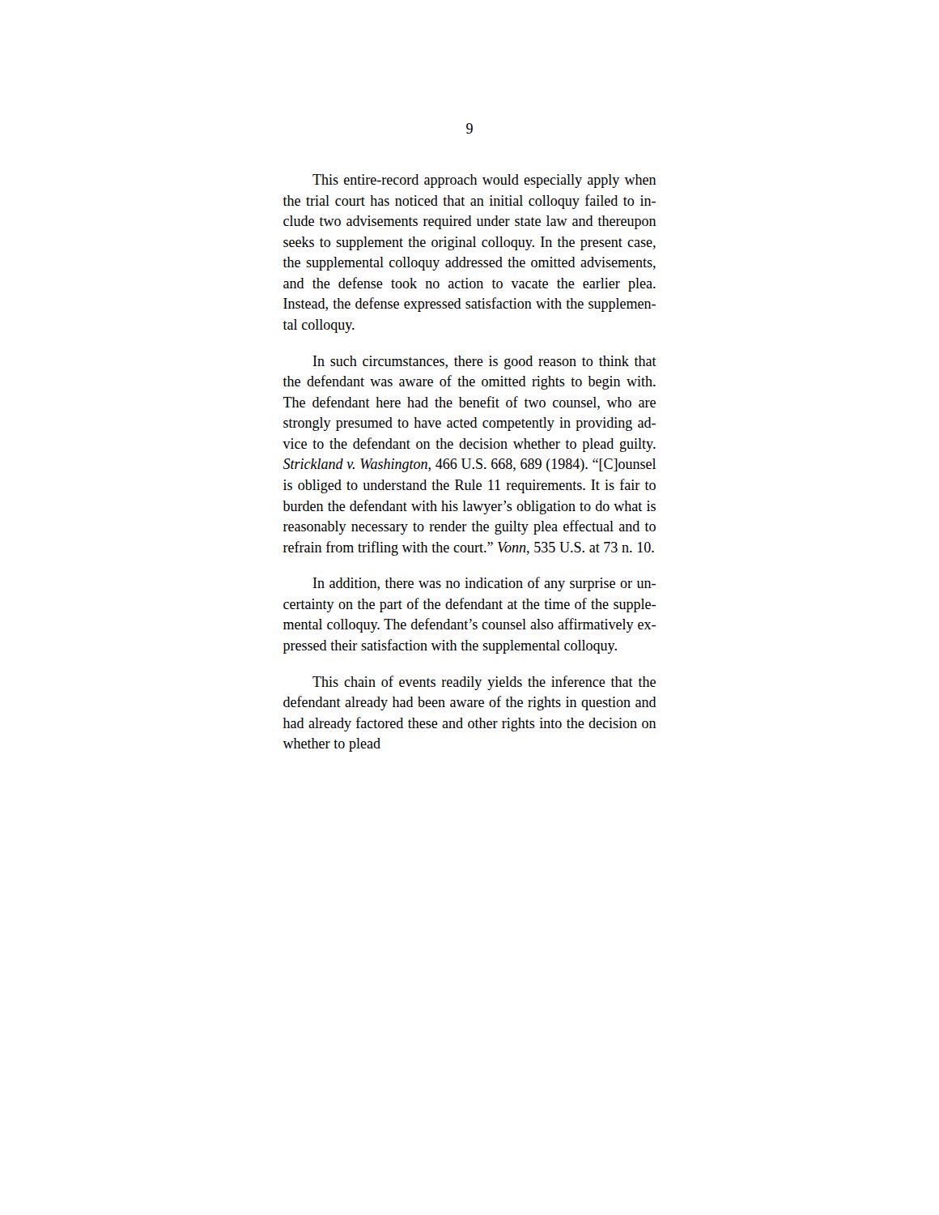9
This entire-record approach would especially apply when the trial court has noticed that an initial colloquy failed to include two advisements required under state law and thereupon seeks to supplement the original colloquy. In the present case, the supplemental colloquy addressed the omitted advisements, and the defense took no action to vacate the earlier plea. Instead, the defense expressed satisfaction with the supplemental colloquy.
In such circumstances, there is good reason to think that the defendant was aware of the omitted rights to begin with. The defendant here had the benefit of two counsel, who are strongly presumed to have acted competently in providing advice to the defendant on the decision whether to plead guilty. Strickland v. Washington, 466 U.S. 668, 689 (1984). “[C]ounsel is obliged to understand the Rule 11 requirements. It is fair to burden the defendant with his lawyer’s obligation to do what is reasonably necessary to render the guilty plea effectual and to refrain from trifling with the court.” Vonn, 535 U.S. at 73 n. 10.
In addition, there was no indication of any surprise or uncertainty on the part of the defendant at the time of the supplemental colloquy. The defendant’s counsel also affirmatively expressed their satisfaction with the supplemental colloquy.
This chain of events readily yields the inference that the defendant already had been aware of the rights in question and had already factored these and other rights into the decision on whether to plead